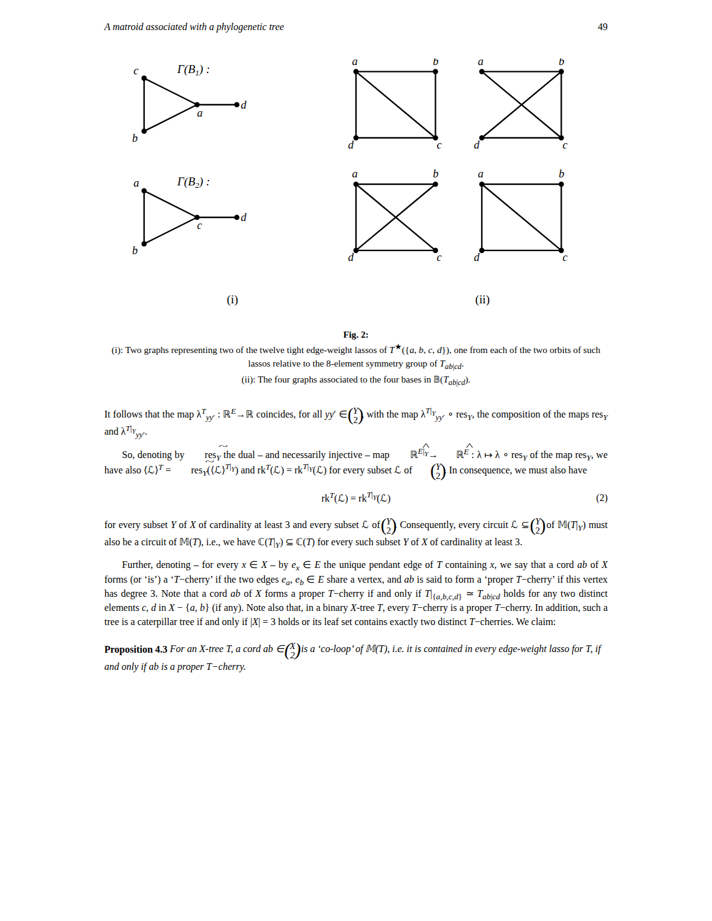A matroid associated with a phylogenetic tree 49
c b a d Γ(B1) : a b d c a b d c a b c d Γ(B2) : a b d c a b d c (i) (ii)
Fig. 2:
(i): Two graphs representing two of the twelve tight edge-weight lassos of T★({a, b, c, d}), one from each of the two orbits of such lassos relative to the 8-element symmetry group of Tab|cd.
(ii): The four graphs associated to the four bases in 𝔹(Tab|cd).
It follows that the map λTyy′ : ℝE→ℝ coincides, for all yy′ ∈ Y 2, with the map λT|Yyy′ ∘ resY, the composition of the maps resY and λT|Yyy′.
So, denoting by resY the dual – and necessarily injective – map ℝE|Y→ℝE : λ ↦ λ ∘ resY of the map resY, we have also ⟨ℒ⟩T = resY(⟨ℒ⟩T|Y) and rkT(ℒ) = rkT|Y(ℒ) for every subset ℒ of Y 2. In consequence, we must also have
rkT(ℒ) = rkT|Y(ℒ) (2)
for every subset Y of X of cardinality at least 3 and every subset ℒ of Y 2. Consequently, every circuit ℒ ⊆ Y 2 of 𝕄(T|Y) must also be a circuit of 𝕄(T), i.e., we have ℂ(T|Y) ⊆ ℂ(T) for every such subset Y of X of cardinality at least 3.
Further, denoting – for every x ∈ X – by ex ∈ E the unique pendant edge of T containing x, we say that a cord ab of X forms (or ‘is’) a ‘T−cherry’ if the two edges ea, eb ∈ E share a vertex, and ab is said to form a ‘proper T−cherry’ if this vertex has degree 3. Note that a cord ab of X forms a proper T−cherry if and only if T|{a,b,c,d} ≃ Tab|cd holds for any two distinct elements c, d in X − {a, b} (if any). Note also that, in a binary X-tree T, every T−cherry is a proper T−cherry. In addition, such a tree is a caterpillar tree if and only if |X| = 3 holds or its leaf set contains exactly two distinct T−cherries. We claim:
Proposition 4.3 For an X-tree T, a cord ab ∈ X 2 is a ‘co-loop’ of 𝕄(T), i.e. it is contained in every edge-weight lasso for T, if and only if ab is a proper T−cherry.